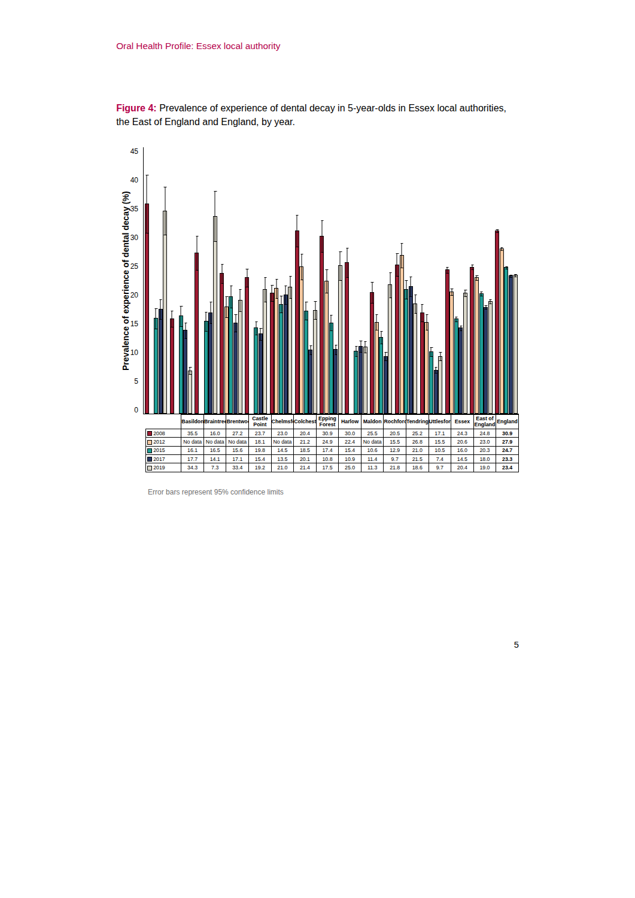Oral Health Profile: Essex local authority
Figure 4: Prevalence of experience of dental decay in 5-year-olds in Essex local authorities, the East of England and England, by year.
Prevalence of experience of dental decay (%)
45
40
35
30
25
20
15
10
5
0
| | Basildon | Braintree | Brentwood | Castle Point | Chelmsford | Colchester | Epping Forest | Harlow | Maldon | Rochford | Tendring | Uttlesford | Essex | East of England | England |
| --- | --- | --- | --- | --- | --- | --- | --- | --- | --- | --- | --- | --- | --- | --- | --- |
| 2008 | 35.5 | 16.0 | 27.2 | 23.7 | 23.0 | 20.4 | 30.9 | 30.0 | 25.5 | 20.5 | 25.2 | 17.1 | 24.3 | 24.8 | 30.9 |
| 2012 | No data | No data | No data | 18.1 | No data | 21.2 | 24.9 | 22.4 | No data | 15.5 | 26.8 | 15.5 | 20.6 | 23.0 | 27.9 |
| 2015 | 16.1 | 16.5 | 15.6 | 19.8 | 14.5 | 18.5 | 17.4 | 15.4 | 10.6 | 12.9 | 21.0 | 10.5 | 16.0 | 20.3 | 24.7 |
| 2017 | 17.7 | 14.1 | 17.1 | 15.4 | 13.5 | 20.1 | 10.8 | 10.9 | 11.4 | 9.7 | 21.5 | 7.4 | 14.5 | 18.0 | 23.3 |
| 2019 | 34.3 | 7.3 | 33.4 | 19.2 | 21.0 | 21.4 | 17.5 | 25.0 | 11.3 | 21.8 | 18.6 | 9.7 | 20.4 | 19.0 | 23.4 |
Error bars represent 95% confidence limits
5